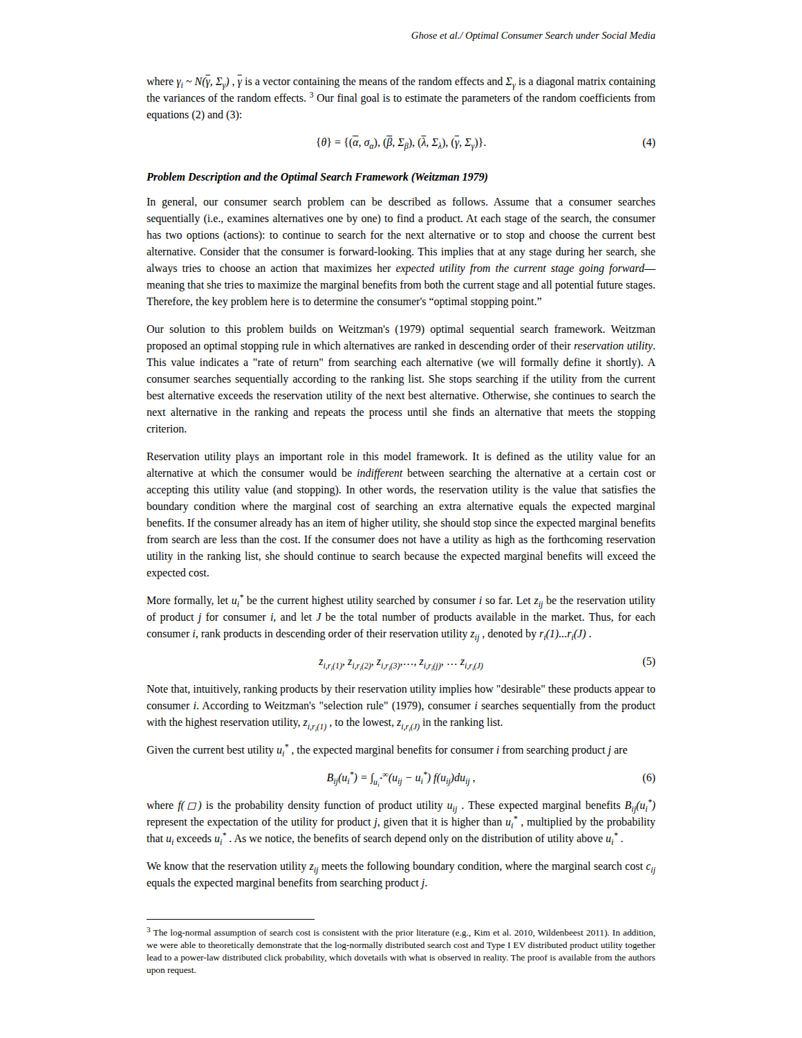Ghose et al./ Optimal Consumer Search under Social Media
where γi ~ N(γ, Σγ) , γ is a vector containing the means of the random effects and Σγ is a diagonal matrix containing the variances of the random effects. 3 Our final goal is to estimate the parameters of the random coefficients from equations (2) and (3):
{θ} = {(α, σα), (β, Σβ), (λ, Σλ), (γ, Σγ)}. (4)
Problem Description and the Optimal Search Framework (Weitzman 1979)
In general, our consumer search problem can be described as follows. Assume that a consumer searches sequentially (i.e., examines alternatives one by one) to find a product. At each stage of the search, the consumer has two options (actions): to continue to search for the next alternative or to stop and choose the current best alternative. Consider that the consumer is forward-looking. This implies that at any stage during her search, she always tries to choose an action that maximizes her expected utility from the current stage going forward—meaning that she tries to maximize the marginal benefits from both the current stage and all potential future stages. Therefore, the key problem here is to determine the consumer's “optimal stopping point.”
Our solution to this problem builds on Weitzman's (1979) optimal sequential search framework. Weitzman proposed an optimal stopping rule in which alternatives are ranked in descending order of their reservation utility. This value indicates a "rate of return" from searching each alternative (we will formally define it shortly). A consumer searches sequentially according to the ranking list. She stops searching if the utility from the current best alternative exceeds the reservation utility of the next best alternative. Otherwise, she continues to search the next alternative in the ranking and repeats the process until she finds an alternative that meets the stopping criterion.
Reservation utility plays an important role in this model framework. It is defined as the utility value for an alternative at which the consumer would be indifferent between searching the alternative at a certain cost or accepting this utility value (and stopping). In other words, the reservation utility is the value that satisfies the boundary condition where the marginal cost of searching an extra alternative equals the expected marginal benefits. If the consumer already has an item of higher utility, she should stop since the expected marginal benefits from search are less than the cost. If the consumer does not have a utility as high as the forthcoming reservation utility in the ranking list, she should continue to search because the expected marginal benefits will exceed the expected cost.
More formally, let ui* be the current highest utility searched by consumer i so far. Let zij be the reservation utility of product j for consumer i, and let J be the total number of products available in the market. Thus, for each consumer i, rank products in descending order of their reservation utility zij , denoted by ri(1)...ri(J) .
zi,ri(1), zi,ri(2), zi,ri(3),…, zi,ri(j), … zi,ri(J) (5)
Note that, intuitively, ranking products by their reservation utility implies how "desirable" these products appear to consumer i. According to Weitzman's "selection rule" (1979), consumer i searches sequentially from the product with the highest reservation utility, zi,ri(1) , to the lowest, zi,ri(J) in the ranking list.
Given the current best utility ui* , the expected marginal benefits for consumer i from searching product j are
Bij(ui*) = ∫ui*∞(uij − ui*) f(uij)duij , (6)
where f( ◻ ) is the probability density function of product utility uij . These expected marginal benefits Bij(ui*) represent the expectation of the utility for product j, given that it is higher than ui* , multiplied by the probability that ui exceeds ui* . As we notice, the benefits of search depend only on the distribution of utility above ui* .
We know that the reservation utility zij meets the following boundary condition, where the marginal search cost cij equals the expected marginal benefits from searching product j.
3 The log-normal assumption of search cost is consistent with the prior literature (e.g., Kim et al. 2010, Wildenbeest 2011). In addition, we were able to theoretically demonstrate that the log-normally distributed search cost and Type I EV distributed product utility together lead to a power-law distributed click probability, which dovetails with what is observed in reality. The proof is available from the authors upon request.